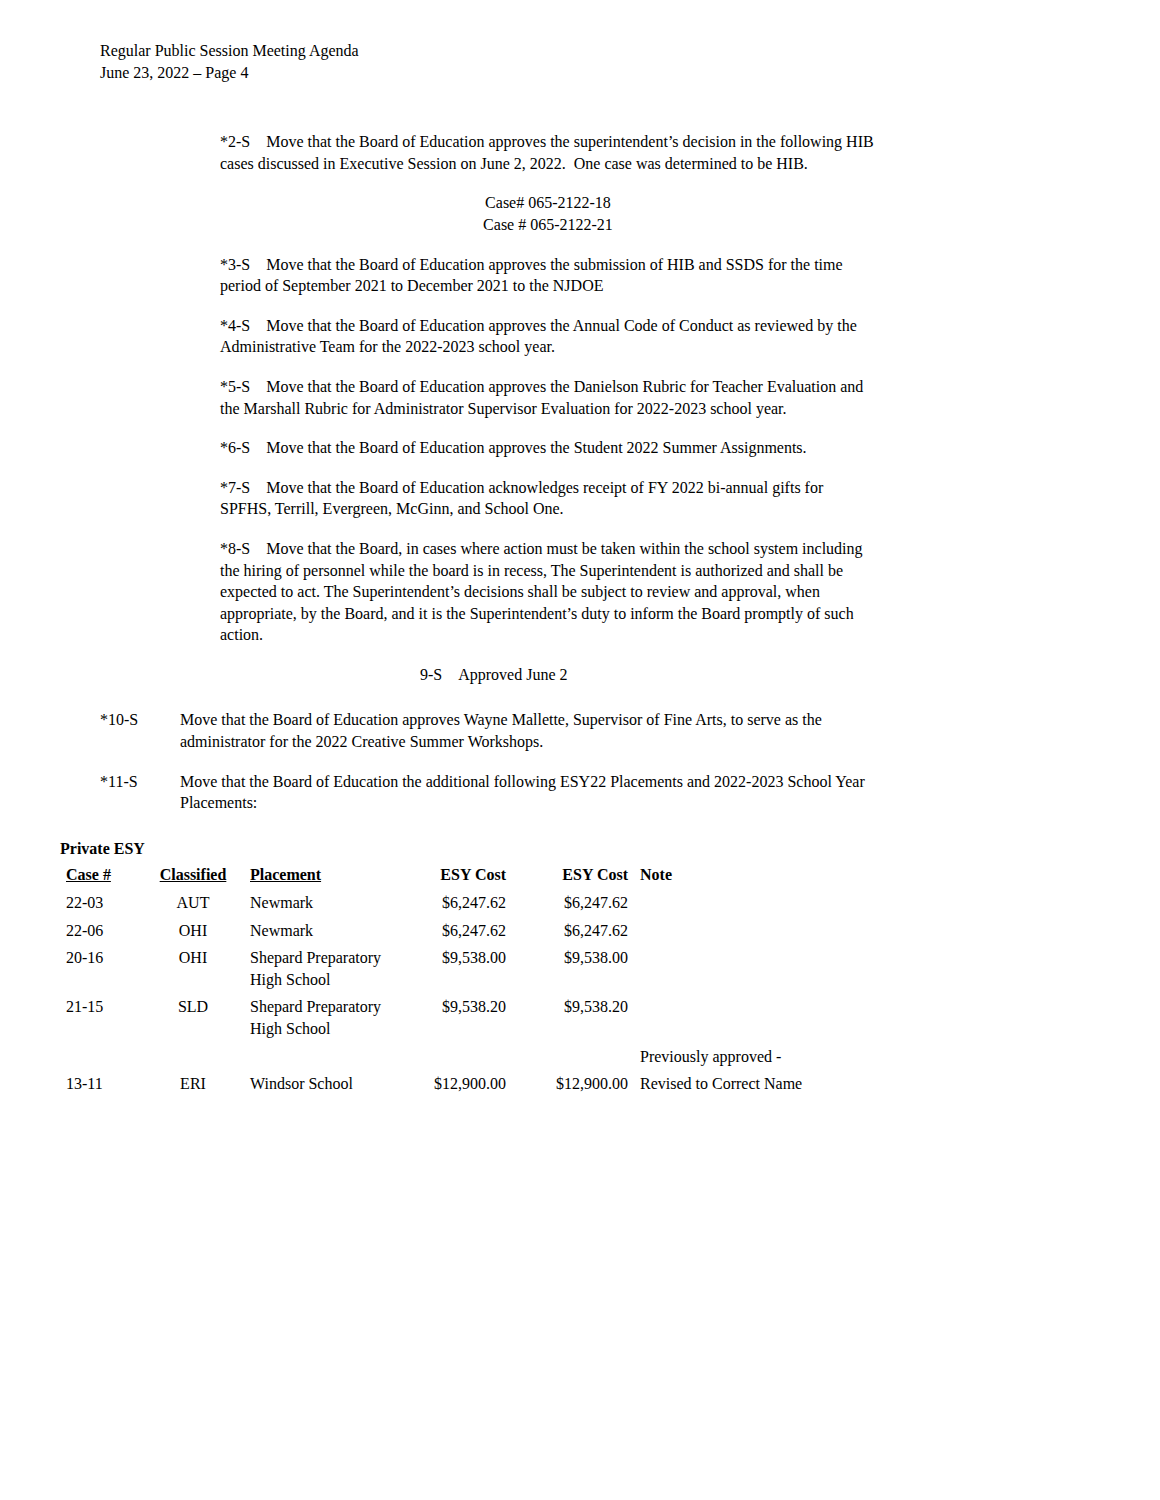Regular Public Session Meeting Agenda
June 23, 2022 – Page 4
*2-S Move that the Board of Education approves the superintendent’s decision in the following HIB cases discussed in Executive Session on June 2, 2022. One case was determined to be HIB.
Case# 065-2122-18
Case # 065-2122-21
*3-S Move that the Board of Education approves the submission of HIB and SSDS for the time period of September 2021 to December 2021 to the NJDOE
*4-S Move that the Board of Education approves the Annual Code of Conduct as reviewed by the Administrative Team for the 2022-2023 school year.
*5-S Move that the Board of Education approves the Danielson Rubric for Teacher Evaluation and the Marshall Rubric for Administrator Supervisor Evaluation for 2022-2023 school year.
*6-S Move that the Board of Education approves the Student 2022 Summer Assignments.
*7-S Move that the Board of Education acknowledges receipt of FY 2022 bi-annual gifts for SPFHS, Terrill, Evergreen, McGinn, and School One.
*8-S Move that the Board, in cases where action must be taken within the school system including the hiring of personnel while the board is in recess, The Superintendent is authorized and shall be expected to act. The Superintendent’s decisions shall be subject to review and approval, when appropriate, by the Board, and it is the Superintendent’s duty to inform the Board promptly of such action.
9-S Approved June 2
*10-S
Move that the Board of Education approves Wayne Mallette, Supervisor of Fine Arts, to serve as the administrator for the 2022 Creative Summer Workshops.
*11-S
Move that the Board of Education the additional following ESY22 Placements and 2022-2023 School Year Placements:
Private ESY
| Case # | Classified | Placement | ESY Cost | ESY Cost | Note |
| --- | --- | --- | --- | --- | --- |
| 22-03 | AUT | Newmark | $6,247.62 | $6,247.62 | |
| 22-06 | OHI | Newmark | $6,247.62 | $6,247.62 | |
| 20-16 | OHI | Shepard Preparatory High School | $9,538.00 | $9,538.00 | |
| 21-15 | SLD | Shepard Preparatory High School | $9,538.20 | $9,538.20 | |
| | | | | | Previously approved - |
| 13-11 | ERI | Windsor School | $12,900.00 | $12,900.00 | Revised to Correct Name |